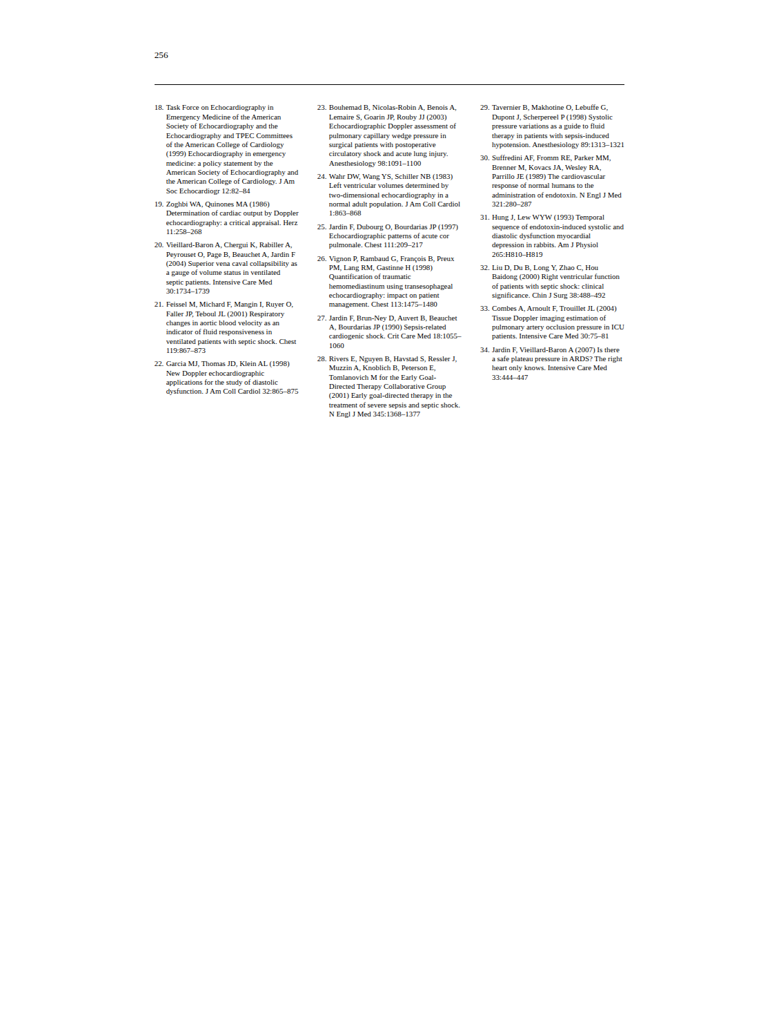256
18. Task Force on Echocardiography in Emergency Medicine of the American Society of Echocardiography and the Echocardiography and TPEC Committees of the American College of Cardiology (1999) Echocardiography in emergency medicine: a policy statement by the American Society of Echocardiography and the American College of Cardiology. J Am Soc Echocardiogr 12:82–84
19. Zoghbi WA, Quinones MA (1986) Determination of cardiac output by Doppler echocardiography: a critical appraisal. Herz 11:258–268
20. Vieillard-Baron A, Chergui K, Rabiller A, Peyrouset O, Page B, Beauchet A, Jardin F (2004) Superior vena caval collapsibility as a gauge of volume status in ventilated septic patients. Intensive Care Med 30:1734–1739
21. Feissel M, Michard F, Mangin I, Ruyer O, Faller JP, Teboul JL (2001) Respiratory changes in aortic blood velocity as an indicator of fluid responsiveness in ventilated patients with septic shock. Chest 119:867–873
22. Garcia MJ, Thomas JD, Klein AL (1998) New Doppler echocardiographic applications for the study of diastolic dysfunction. J Am Coll Cardiol 32:865–875
23. Bouhemad B, Nicolas-Robin A, Benois A, Lemaire S, Goarin JP, Rouby JJ (2003) Echocardiographic Doppler assessment of pulmonary capillary wedge pressure in surgical patients with postoperative circulatory shock and acute lung injury. Anesthesiology 98:1091–1100
24. Wahr DW, Wang YS, Schiller NB (1983) Left ventricular volumes determined by two-dimensional echocardiography in a normal adult population. J Am Coll Cardiol 1:863–868
25. Jardin F, Dubourg O, Bourdarias JP (1997) Echocardiographic patterns of acute cor pulmonale. Chest 111:209–217
26. Vignon P, Rambaud G, François B, Preux PM, Lang RM, Gastinne H (1998) Quantification of traumatic hemomediastinum using transesophageal echocardiography: impact on patient management. Chest 113:1475–1480
27. Jardin F, Brun-Ney D, Auvert B, Beauchet A, Bourdarias JP (1990) Sepsis-related cardiogenic shock. Crit Care Med 18:1055–1060
28. Rivers E, Nguyen B, Havstad S, Ressler J, Muzzin A, Knoblich B, Peterson E, Tomlanovich M for the Early Goal-Directed Therapy Collaborative Group (2001) Early goal-directed therapy in the treatment of severe sepsis and septic shock. N Engl J Med 345:1368–1377
29. Tavernier B, Makhotine O, Lebuffe G, Dupont J, Scherpereel P (1998) Systolic pressure variations as a guide to fluid therapy in patients with sepsis-induced hypotension. Anesthesiology 89:1313–1321
30. Suffredini AF, Fromm RE, Parker MM, Brenner M, Kovacs JA, Wesley RA, Parrillo JE (1989) The cardiovascular response of normal humans to the administration of endotoxin. N Engl J Med 321:280–287
31. Hung J, Lew WYW (1993) Temporal sequence of endotoxin-induced systolic and diastolic dysfunction myocardial depression in rabbits. Am J Physiol 265:H810–H819
32. Liu D, Du B, Long Y, Zhao C, Hou Baidong (2000) Right ventricular function of patients with septic shock: clinical significance. Chin J Surg 38:488–492
33. Combes A, Arnoult F, Trouillet JL (2004) Tissue Doppler imaging estimation of pulmonary artery occlusion pressure in ICU patients. Intensive Care Med 30:75–81
34. Jardin F, Vieillard-Baron A (2007) Is there a safe plateau pressure in ARDS? The right heart only knows. Intensive Care Med 33:444–447